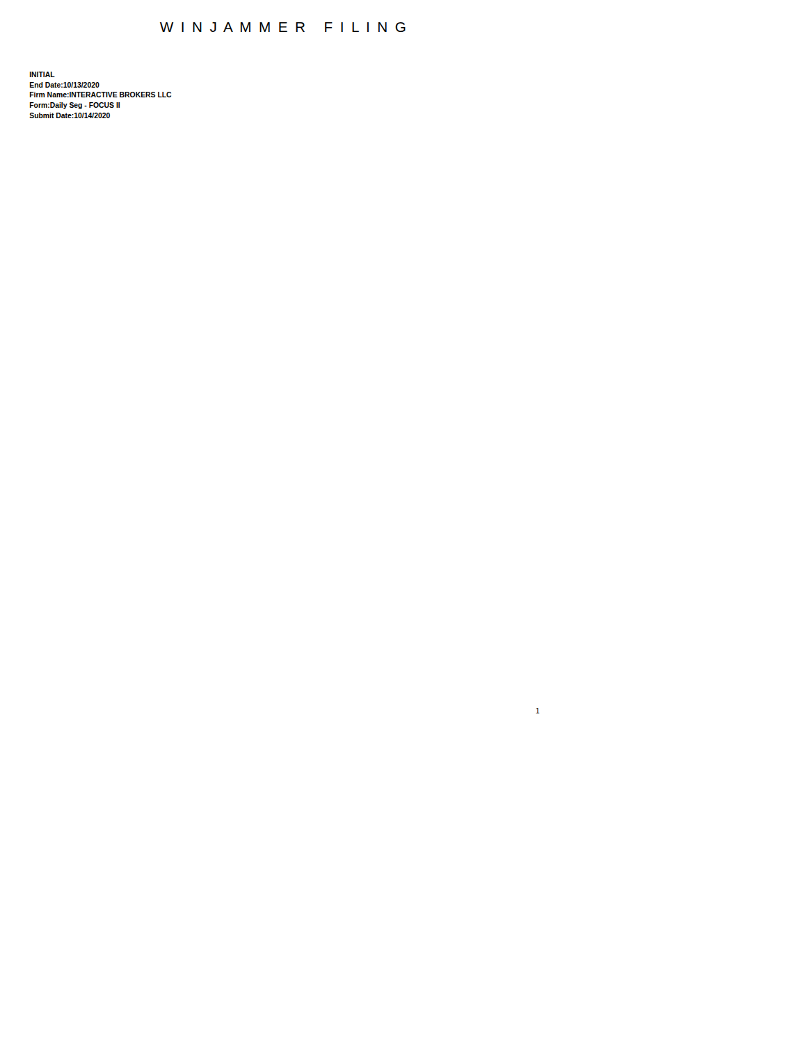W I N J A M M E R F I L I N G
INITIAL
End Date:10/13/2020
Firm Name:INTERACTIVE BROKERS LLC
Form:Daily Seg - FOCUS II
Submit Date:10/14/2020
1